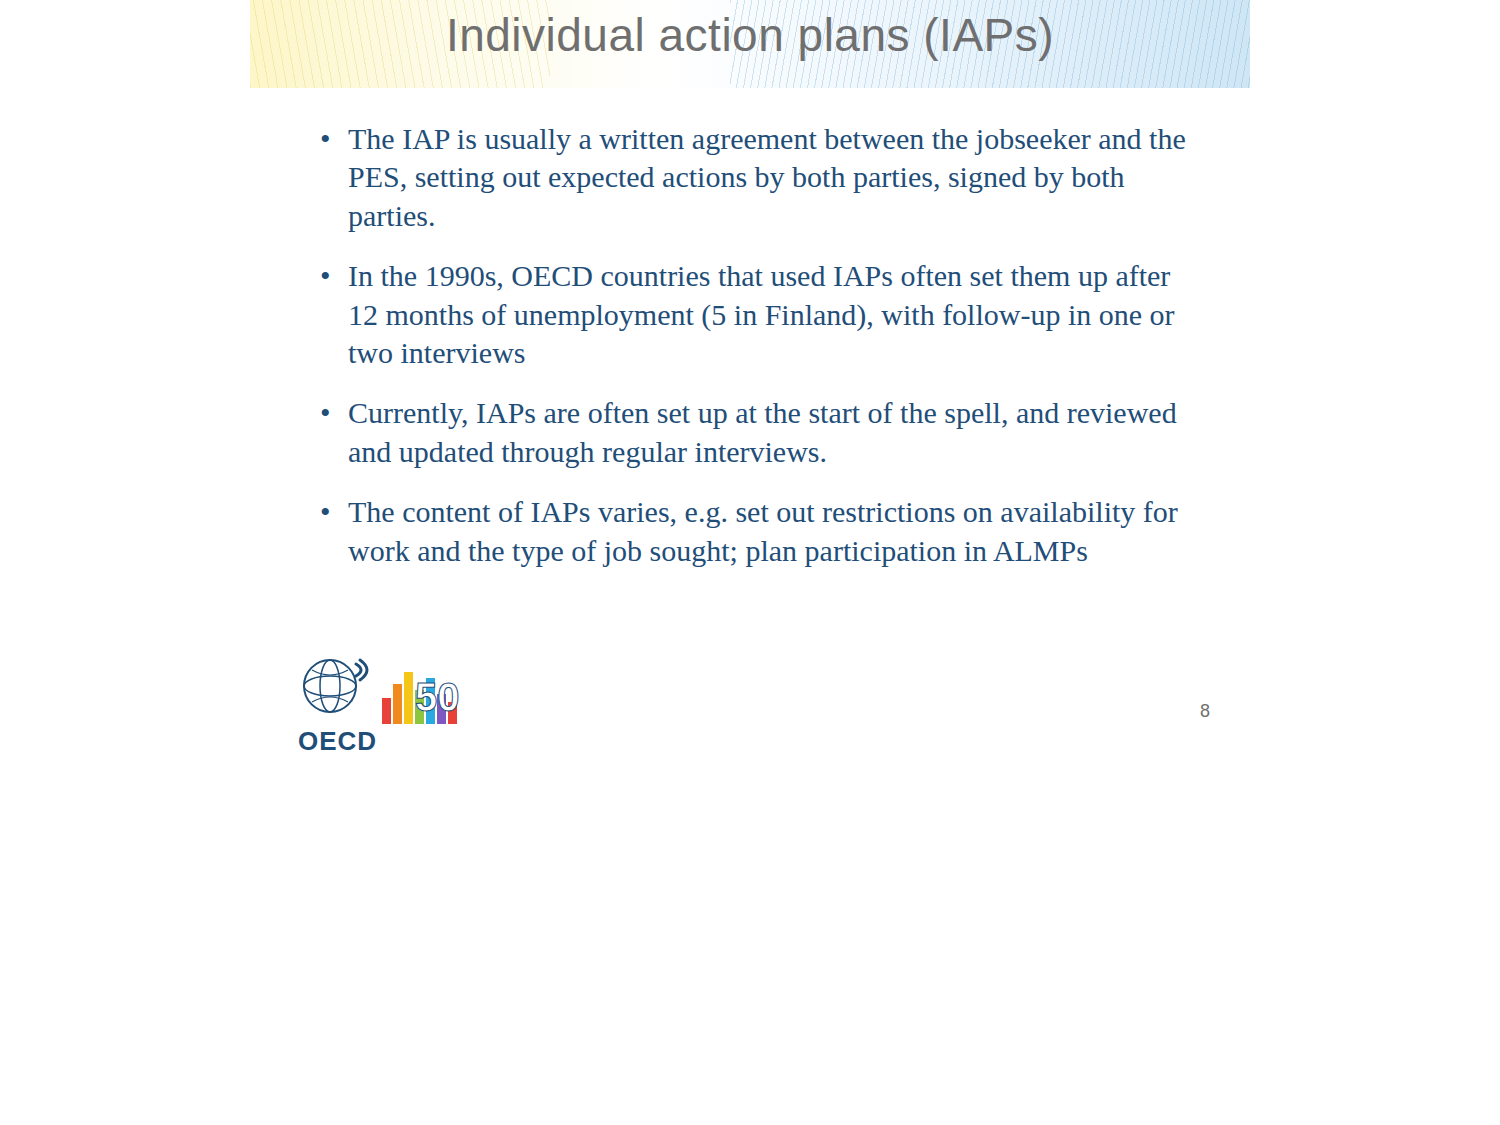Individual action plans (IAPs)
The IAP is usually a written agreement between the jobseeker and the PES, setting out expected actions by both parties, signed by both parties.
In the 1990s, OECD countries that used IAPs often set them up after 12 months of unemployment (5 in Finland), with follow-up in one or two interviews
Currently, IAPs are often set up at the start of the spell, and reviewed and updated through regular interviews.
The content of IAPs varies, e.g. set out restrictions on availability for work and the type of job sought; plan participation in ALMPs
OECD
50
8